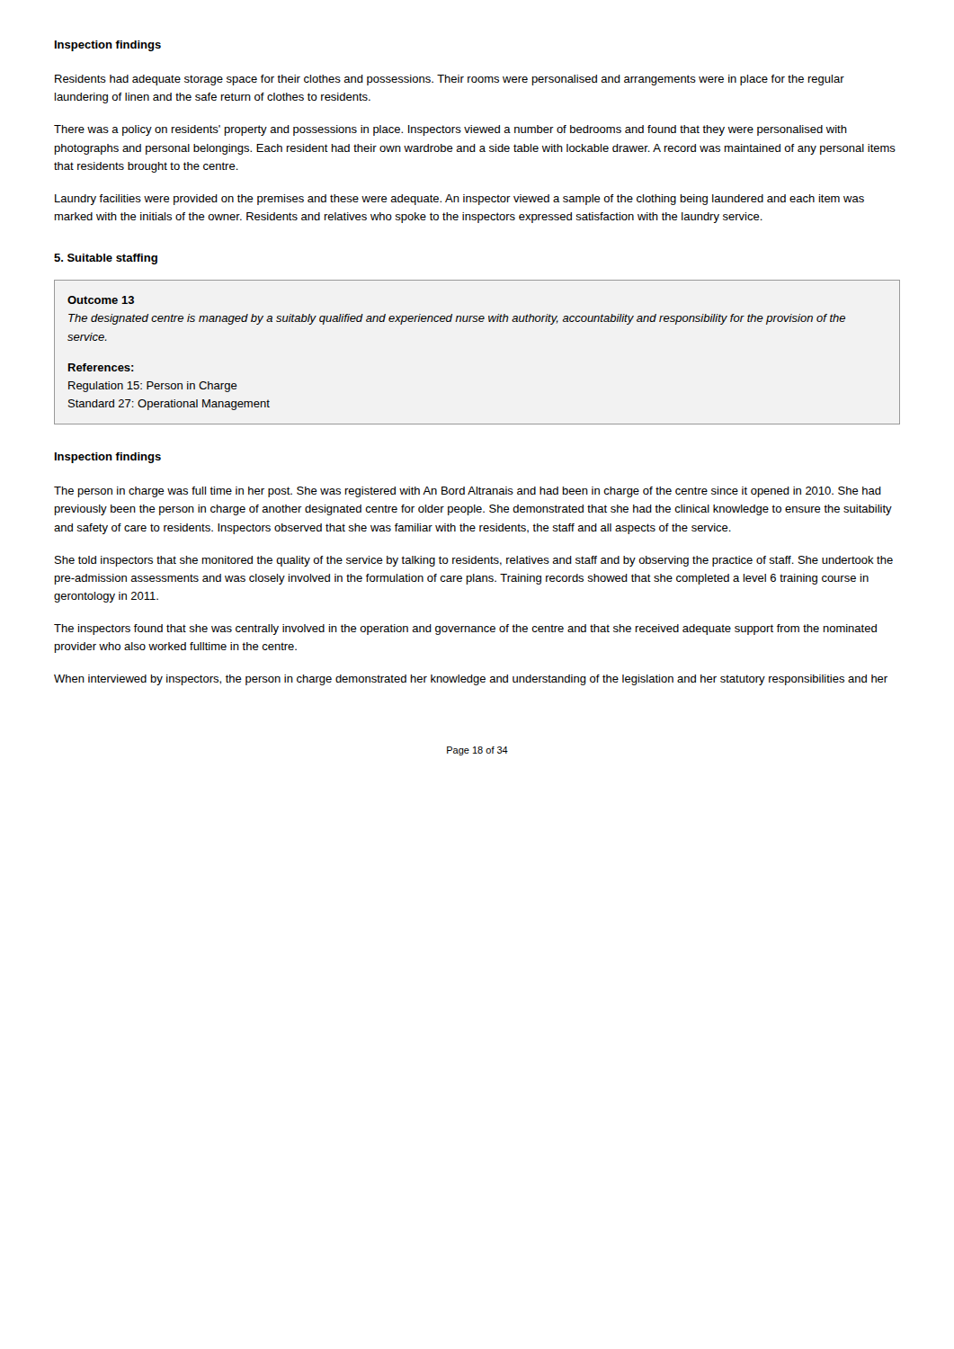Inspection findings
Residents had adequate storage space for their clothes and possessions. Their rooms were personalised and arrangements were in place for the regular laundering of linen and the safe return of clothes to residents.
There was a policy on residents' property and possessions in place. Inspectors viewed a number of bedrooms and found that they were personalised with photographs and personal belongings. Each resident had their own wardrobe and a side table with lockable drawer. A record was maintained of any personal items that residents brought to the centre.
Laundry facilities were provided on the premises and these were adequate. An inspector viewed a sample of the clothing being laundered and each item was marked with the initials of the owner. Residents and relatives who spoke to the inspectors expressed satisfaction with the laundry service.
5. Suitable staffing
Outcome 13
The designated centre is managed by a suitably qualified and experienced nurse with authority, accountability and responsibility for the provision of the service.
References:
Regulation 15: Person in Charge
Standard 27: Operational Management
Inspection findings
The person in charge was full time in her post. She was registered with An Bord Altranais and had been in charge of the centre since it opened in 2010. She had previously been the person in charge of another designated centre for older people. She demonstrated that she had the clinical knowledge to ensure the suitability and safety of care to residents. Inspectors observed that she was familiar with the residents, the staff and all aspects of the service.
She told inspectors that she monitored the quality of the service by talking to residents, relatives and staff and by observing the practice of staff. She undertook the pre-admission assessments and was closely involved in the formulation of care plans. Training records showed that she completed a level 6 training course in gerontology in 2011.
The inspectors found that she was centrally involved in the operation and governance of the centre and that she received adequate support from the nominated provider who also worked fulltime in the centre.
When interviewed by inspectors, the person in charge demonstrated her knowledge and understanding of the legislation and her statutory responsibilities and her
Page 18 of 34